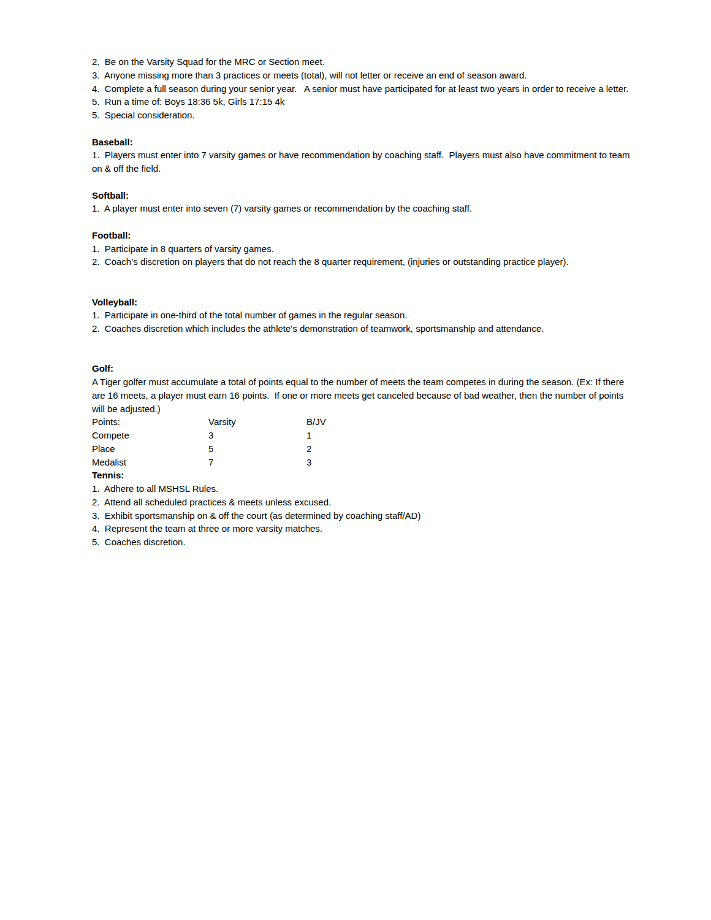2. Be on the Varsity Squad for the MRC or Section meet.
3. Anyone missing more than 3 practices or meets (total), will not letter or receive an end of season award.
4. Complete a full season during your senior year. A senior must have participated for at least two years in order to receive a letter.
5. Run a time of: Boys 18:36 5k, Girls 17:15 4k
5. Special consideration.
Baseball:
1. Players must enter into 7 varsity games or have recommendation by coaching staff. Players must also have commitment to team on & off the field.
Softball:
1. A player must enter into seven (7) varsity games or recommendation by the coaching staff.
Football:
1. Participate in 8 quarters of varsity games.
2. Coach’s discretion on players that do not reach the 8 quarter requirement, (injuries or outstanding practice player).
Volleyball:
1. Participate in one-third of the total number of games in the regular season.
2. Coaches discretion which includes the athlete's demonstration of teamwork, sportsmanship and attendance.
Golf:
A Tiger golfer must accumulate a total of points equal to the number of meets the team competes in during the season. (Ex: If there are 16 meets, a player must earn 16 points. If one or more meets get canceled because of bad weather, then the number of points will be adjusted.)
| Points: | Varsity | B/JV |
| Compete | 3 | 1 |
| Place | 5 | 2 |
| Medalist | 7 | 3 |
Tennis:
1. Adhere to all MSHSL Rules.
2. Attend all scheduled practices & meets unless excused.
3. Exhibit sportsmanship on & off the court (as determined by coaching staff/AD)
4. Represent the team at three or more varsity matches.
5. Coaches discretion.